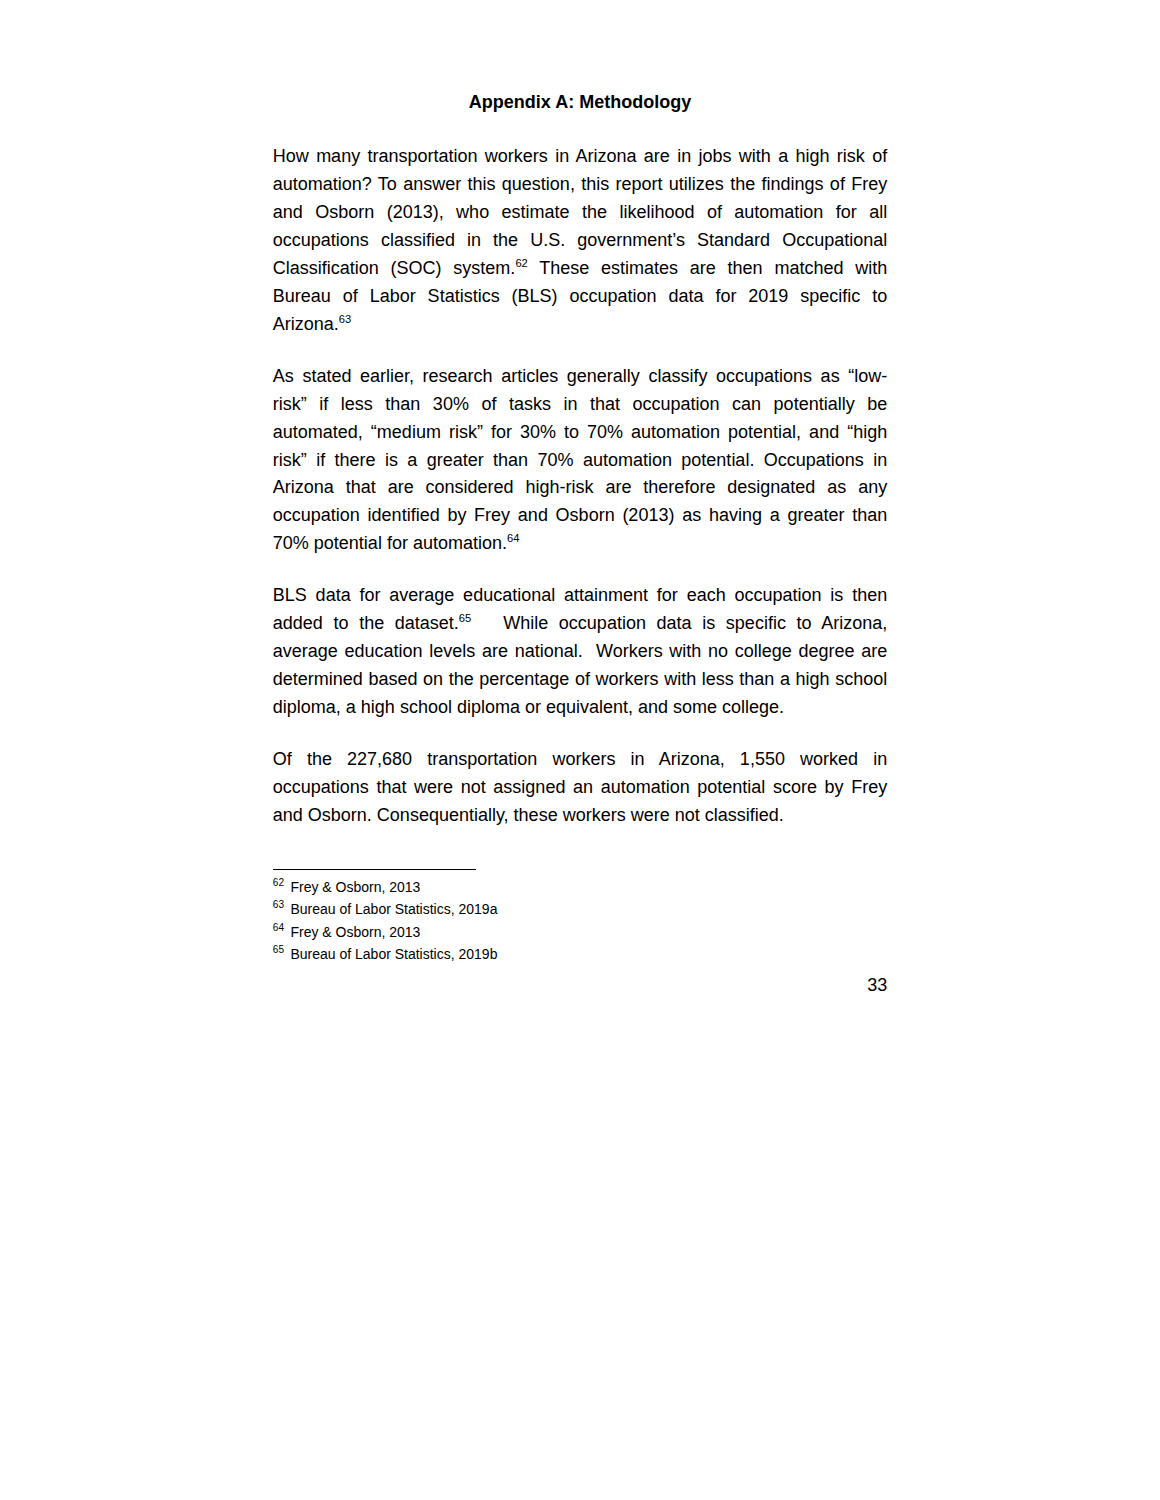Appendix A: Methodology
How many transportation workers in Arizona are in jobs with a high risk of automation? To answer this question, this report utilizes the findings of Frey and Osborn (2013), who estimate the likelihood of automation for all occupations classified in the U.S. government’s Standard Occupational Classification (SOC) system.62 These estimates are then matched with Bureau of Labor Statistics (BLS) occupation data for 2019 specific to Arizona.63
As stated earlier, research articles generally classify occupations as “low-risk” if less than 30% of tasks in that occupation can potentially be automated, “medium risk” for 30% to 70% automation potential, and “high risk” if there is a greater than 70% automation potential. Occupations in Arizona that are considered high-risk are therefore designated as any occupation identified by Frey and Osborn (2013) as having a greater than 70% potential for automation.64
BLS data for average educational attainment for each occupation is then added to the dataset.65 While occupation data is specific to Arizona, average education levels are national. Workers with no college degree are determined based on the percentage of workers with less than a high school diploma, a high school diploma or equivalent, and some college.
Of the 227,680 transportation workers in Arizona, 1,550 worked in occupations that were not assigned an automation potential score by Frey and Osborn. Consequentially, these workers were not classified.
62 Frey & Osborn, 2013
63 Bureau of Labor Statistics, 2019a
64 Frey & Osborn, 2013
65 Bureau of Labor Statistics, 2019b
33